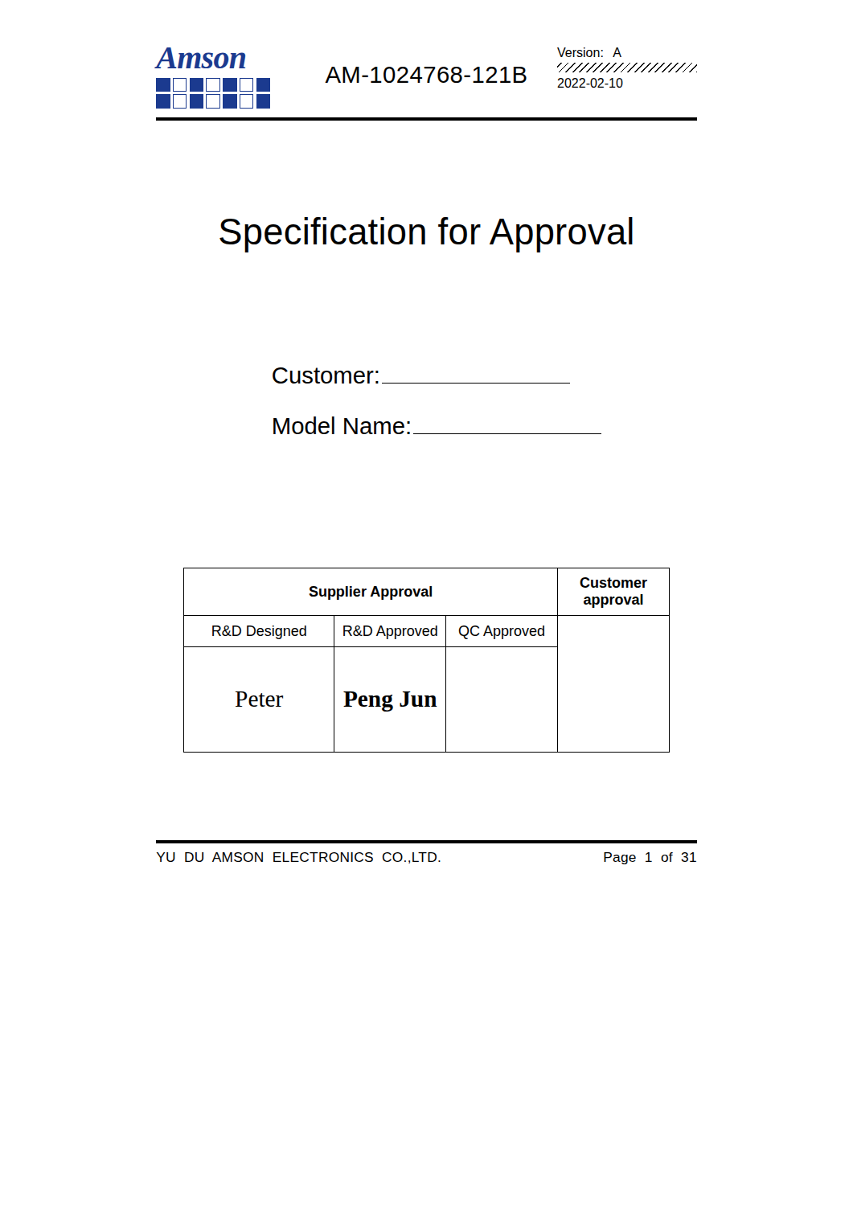Amson
AM-1024768-121B
Version: A
2022-02-10
Specification for Approval
Customer:
Model Name:
| Supplier Approval | Customer approval |
| --- | --- |
| R&D Designed | R&D Approved | QC Approved | |
| Peter | Peng Jun | |
YU DU AMSON ELECTRONICS CO.,LTD.
Page 1 of 31